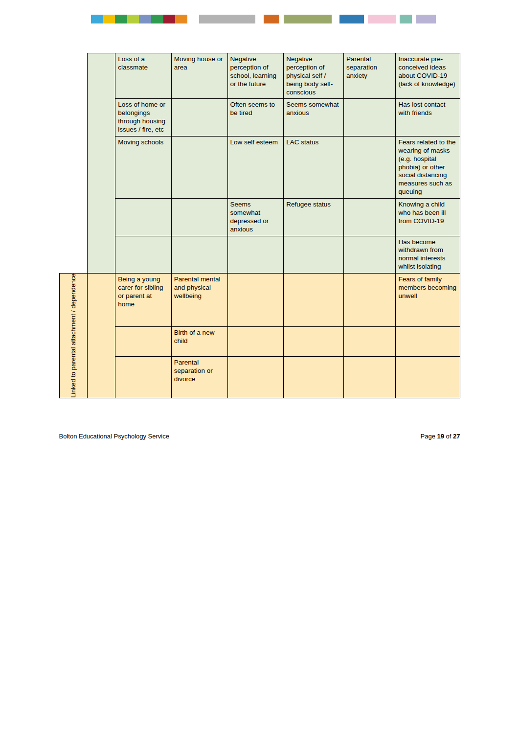| | | Loss of a classmate | Moving house or area | Negative perception of school, learning or the future | Negative perception of physical self / being body self- conscious | Parental separation anxiety | Inaccurate pre-conceived ideas about COVID-19 (lack of knowledge) |
| | Loss of home or belongings through housing issues / fire, etc | | Often seems to be tired | Seems somewhat anxious | | Has lost contact with friends |
| | Moving schools | | Low self esteem | LAC status | | Fears related to the wearing of masks (e.g. hospital phobia) or other social distancing measures such as queuing |
| | | | Seems somewhat depressed or anxious | Refugee status | | Knowing a child who has been ill from COVID-19 |
| | | | | | | Has become withdrawn from normal interests whilst isolating |
| Linked to parental attachment / dependence | | Being a young carer for sibling or parent at home | Parental mental and physical wellbeing | | | | Fears of family members becoming unwell |
| | Birth of a new child | | | | |
| | Parental separation or divorce | | | | |
Bolton Educational Psychology Service
Page 19 of 27